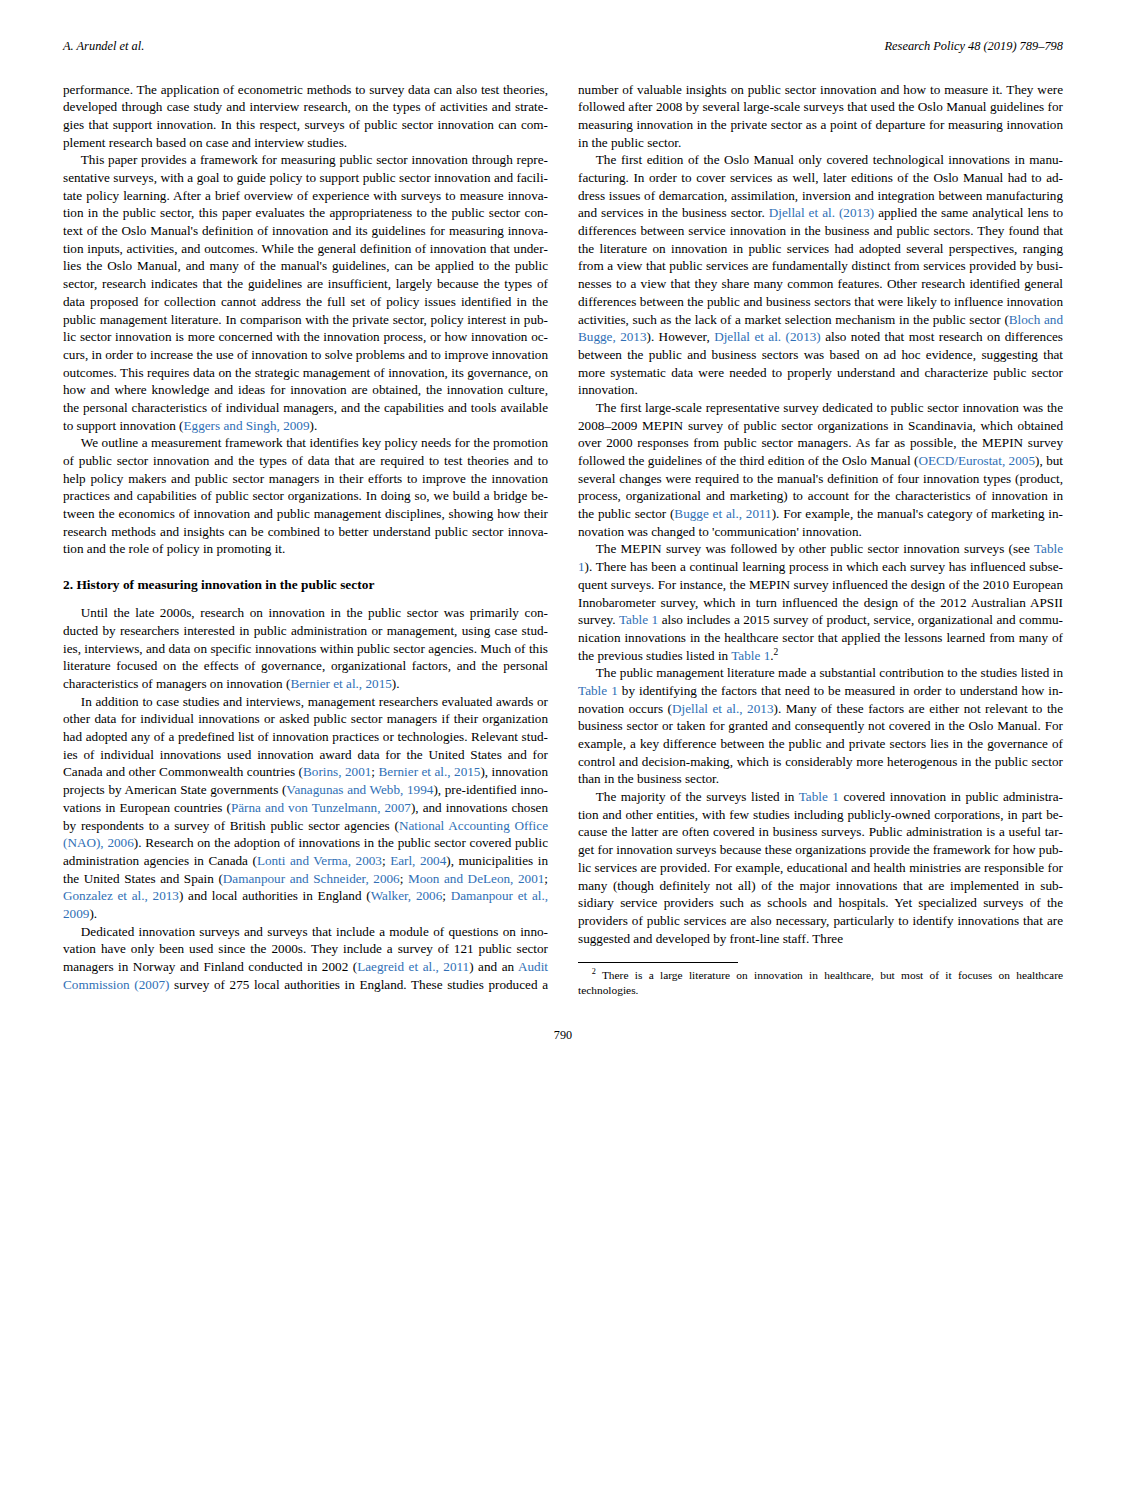A. Arundel et al.
Research Policy 48 (2019) 789–798
performance. The application of econometric methods to survey data can also test theories, developed through case study and interview research, on the types of activities and strategies that support innovation. In this respect, surveys of public sector innovation can complement research based on case and interview studies.
This paper provides a framework for measuring public sector innovation through representative surveys, with a goal to guide policy to support public sector innovation and facilitate policy learning. After a brief overview of experience with surveys to measure innovation in the public sector, this paper evaluates the appropriateness to the public sector context of the Oslo Manual's definition of innovation and its guidelines for measuring innovation inputs, activities, and outcomes. While the general definition of innovation that underlies the Oslo Manual, and many of the manual's guidelines, can be applied to the public sector, research indicates that the guidelines are insufficient, largely because the types of data proposed for collection cannot address the full set of policy issues identified in the public management literature. In comparison with the private sector, policy interest in public sector innovation is more concerned with the innovation process, or how innovation occurs, in order to increase the use of innovation to solve problems and to improve innovation outcomes. This requires data on the strategic management of innovation, its governance, on how and where knowledge and ideas for innovation are obtained, the innovation culture, the personal characteristics of individual managers, and the capabilities and tools available to support innovation (Eggers and Singh, 2009).
We outline a measurement framework that identifies key policy needs for the promotion of public sector innovation and the types of data that are required to test theories and to help policy makers and public sector managers in their efforts to improve the innovation practices and capabilities of public sector organizations. In doing so, we build a bridge between the economics of innovation and public management disciplines, showing how their research methods and insights can be combined to better understand public sector innovation and the role of policy in promoting it.
2. History of measuring innovation in the public sector
Until the late 2000s, research on innovation in the public sector was primarily conducted by researchers interested in public administration or management, using case studies, interviews, and data on specific innovations within public sector agencies. Much of this literature focused on the effects of governance, organizational factors, and the personal characteristics of managers on innovation (Bernier et al., 2015).
In addition to case studies and interviews, management researchers evaluated awards or other data for individual innovations or asked public sector managers if their organization had adopted any of a predefined list of innovation practices or technologies. Relevant studies of individual innovations used innovation award data for the United States and for Canada and other Commonwealth countries (Borins, 2001; Bernier et al., 2015), innovation projects by American State governments (Vanagunas and Webb, 1994), pre-identified innovations in European countries (Pärna and von Tunzelmann, 2007), and innovations chosen by respondents to a survey of British public sector agencies (National Accounting Office (NAO), 2006). Research on the adoption of innovations in the public sector covered public administration agencies in Canada (Lonti and Verma, 2003; Earl, 2004), municipalities in the United States and Spain (Damanpour and Schneider, 2006; Moon and DeLeon, 2001; Gonzalez et al., 2013) and local authorities in England (Walker, 2006; Damanpour et al., 2009).
Dedicated innovation surveys and surveys that include a module of questions on innovation have only been used since the 2000s. They include a survey of 121 public sector managers in Norway and Finland conducted in 2002 (Laegreid et al., 2011) and an Audit Commission (2007) survey of 275 local authorities in England. These studies produced a number of valuable insights on public sector innovation and how to measure it. They were followed after 2008 by several large-scale surveys that used the Oslo Manual guidelines for measuring innovation in the private sector as a point of departure for measuring innovation in the public sector.
The first edition of the Oslo Manual only covered technological innovations in manufacturing. In order to cover services as well, later editions of the Oslo Manual had to address issues of demarcation, assimilation, inversion and integration between manufacturing and services in the business sector. Djellal et al. (2013) applied the same analytical lens to differences between service innovation in the business and public sectors. They found that the literature on innovation in public services had adopted several perspectives, ranging from a view that public services are fundamentally distinct from services provided by businesses to a view that they share many common features. Other research identified general differences between the public and business sectors that were likely to influence innovation activities, such as the lack of a market selection mechanism in the public sector (Bloch and Bugge, 2013). However, Djellal et al. (2013) also noted that most research on differences between the public and business sectors was based on ad hoc evidence, suggesting that more systematic data were needed to properly understand and characterize public sector innovation.
The first large-scale representative survey dedicated to public sector innovation was the 2008–2009 MEPIN survey of public sector organizations in Scandinavia, which obtained over 2000 responses from public sector managers. As far as possible, the MEPIN survey followed the guidelines of the third edition of the Oslo Manual (OECD/Eurostat, 2005), but several changes were required to the manual's definition of four innovation types (product, process, organizational and marketing) to account for the characteristics of innovation in the public sector (Bugge et al., 2011). For example, the manual's category of marketing innovation was changed to 'communication' innovation.
The MEPIN survey was followed by other public sector innovation surveys (see Table 1). There has been a continual learning process in which each survey has influenced subsequent surveys. For instance, the MEPIN survey influenced the design of the 2010 European Innobarometer survey, which in turn influenced the design of the 2012 Australian APSII survey. Table 1 also includes a 2015 survey of product, service, organizational and communication innovations in the healthcare sector that applied the lessons learned from many of the previous studies listed in Table 1.2
The public management literature made a substantial contribution to the studies listed in Table 1 by identifying the factors that need to be measured in order to understand how innovation occurs (Djellal et al., 2013). Many of these factors are either not relevant to the business sector or taken for granted and consequently not covered in the Oslo Manual. For example, a key difference between the public and private sectors lies in the governance of control and decision-making, which is considerably more heterogenous in the public sector than in the business sector.
The majority of the surveys listed in Table 1 covered innovation in public administration and other entities, with few studies including publicly-owned corporations, in part because the latter are often covered in business surveys. Public administration is a useful target for innovation surveys because these organizations provide the framework for how public services are provided. For example, educational and health ministries are responsible for many (though definitely not all) of the major innovations that are implemented in subsidiary service providers such as schools and hospitals. Yet specialized surveys of the providers of public services are also necessary, particularly to identify innovations that are suggested and developed by front-line staff. Three
2 There is a large literature on innovation in healthcare, but most of it focuses on healthcare technologies.
790